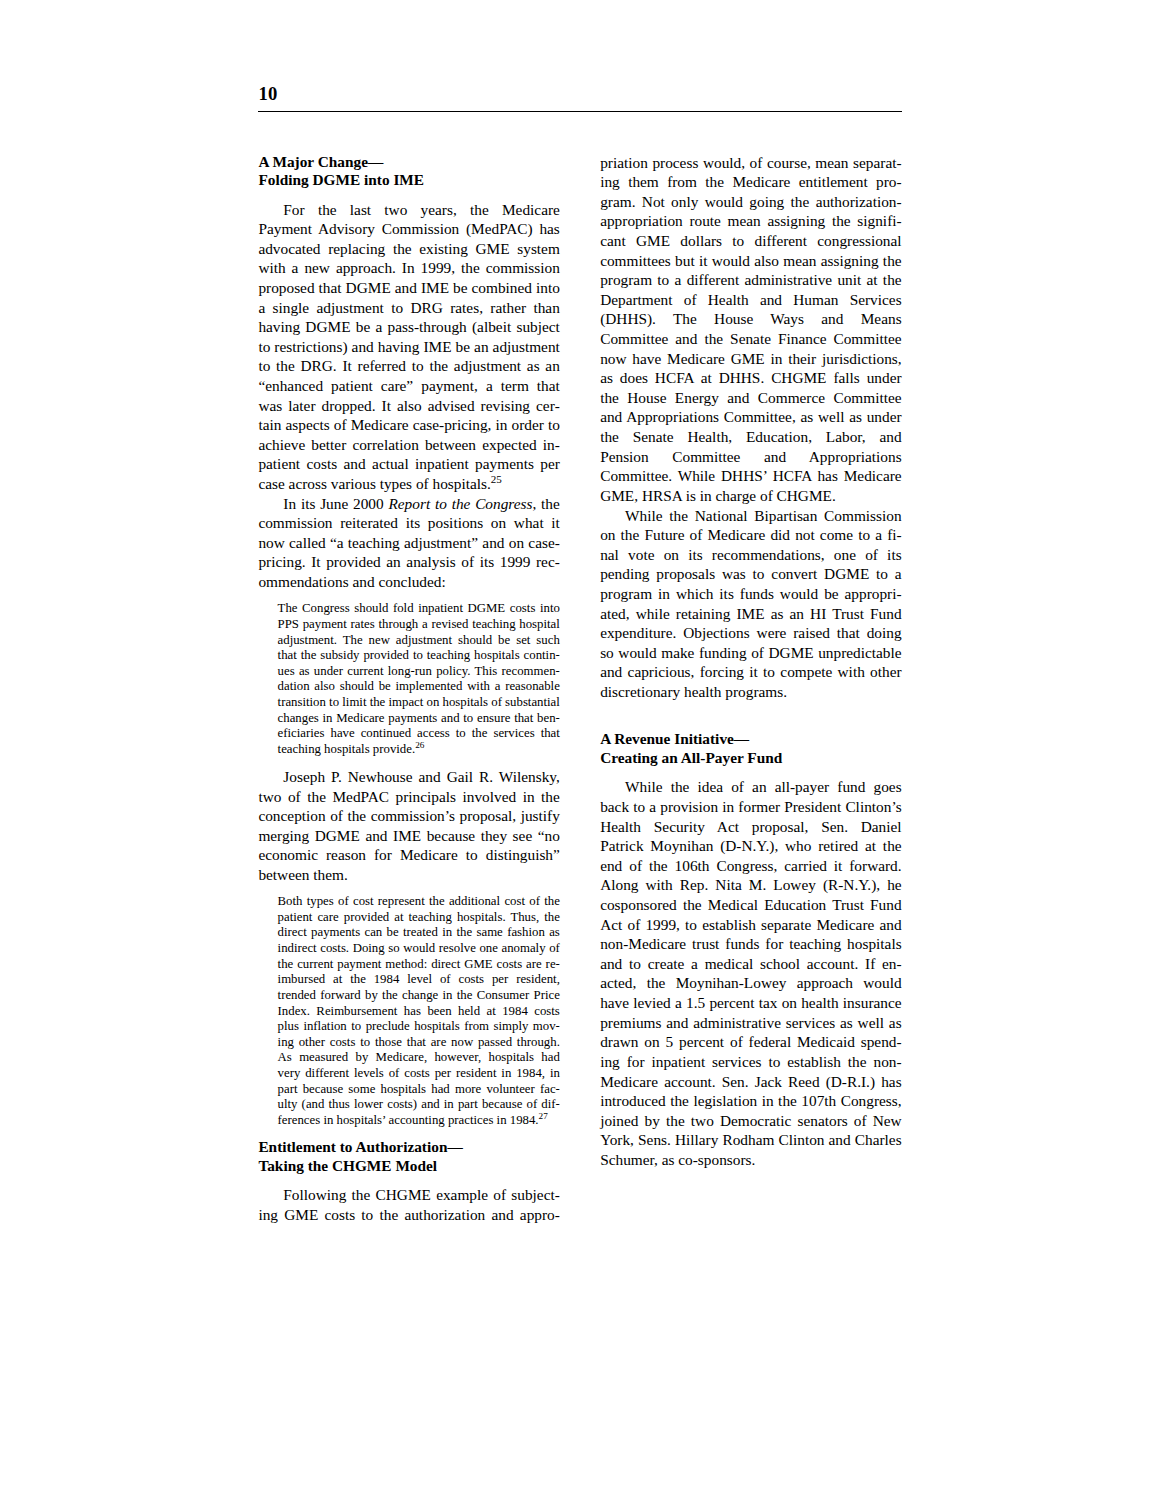10
A Major Change—
Folding DGME into IME
For the last two years, the Medicare Payment Advisory Commission (MedPAC) has advocated replacing the existing GME system with a new approach. In 1999, the commission proposed that DGME and IME be combined into a single adjustment to DRG rates, rather than having DGME be a pass-through (albeit subject to restrictions) and having IME be an adjustment to the DRG. It referred to the adjustment as an “enhanced patient care” payment, a term that was later dropped. It also advised revising certain aspects of Medicare case-pricing, in order to achieve better correlation between expected inpatient costs and actual inpatient payments per case across various types of hospitals.25
In its June 2000 Report to the Congress, the commission reiterated its positions on what it now called “a teaching adjustment” and on case-pricing. It provided an analysis of its 1999 recommendations and concluded:
The Congress should fold inpatient DGME costs into PPS payment rates through a revised teaching hospital adjustment. The new adjustment should be set such that the subsidy provided to teaching hospitals continues as under current long-run policy. This recommendation also should be implemented with a reasonable transition to limit the impact on hospitals of substantial changes in Medicare payments and to ensure that beneficiaries have continued access to the services that teaching hospitals provide.26
Joseph P. Newhouse and Gail R. Wilensky, two of the MedPAC principals involved in the conception of the commission’s proposal, justify merging DGME and IME because they see “no economic reason for Medicare to distinguish” between them.
Both types of cost represent the additional cost of the patient care provided at teaching hospitals. Thus, the direct payments can be treated in the same fashion as indirect costs. Doing so would resolve one anomaly of the current payment method: direct GME costs are reimbursed at the 1984 level of costs per resident, trended forward by the change in the Consumer Price Index. Reimbursement has been held at 1984 costs plus inflation to preclude hospitals from simply moving other costs to those that are now passed through. As measured by Medicare, however, hospitals had very different levels of costs per resident in 1984, in part because some hospitals had more volunteer faculty (and thus lower costs) and in part because of differences in hospitals’ accounting practices in 1984.27
Entitlement to Authorization—
Taking the CHGME Model
Following the CHGME example of subjecting GME costs to the authorization and appropriation process would, of course, mean separating them from the Medicare entitlement program. Not only would going the authorization-appropriation route mean assigning the significant GME dollars to different congressional committees but it would also mean assigning the program to a different administrative unit at the Department of Health and Human Services (DHHS). The House Ways and Means Committee and the Senate Finance Committee now have Medicare GME in their jurisdictions, as does HCFA at DHHS. CHGME falls under the House Energy and Commerce Committee and Appropriations Committee, as well as under the Senate Health, Education, Labor, and Pension Committee and Appropriations Committee. While DHHS’ HCFA has Medicare GME, HRSA is in charge of CHGME.
While the National Bipartisan Commission on the Future of Medicare did not come to a final vote on its recommendations, one of its pending proposals was to convert DGME to a program in which its funds would be appropriated, while retaining IME as an HI Trust Fund expenditure. Objections were raised that doing so would make funding of DGME unpredictable and capricious, forcing it to compete with other discretionary health programs.
A Revenue Initiative—
Creating an All-Payer Fund
While the idea of an all-payer fund goes back to a provision in former President Clinton’s Health Security Act proposal, Sen. Daniel Patrick Moynihan (D-N.Y.), who retired at the end of the 106th Congress, carried it forward. Along with Rep. Nita M. Lowey (R-N.Y.), he cosponsored the Medical Education Trust Fund Act of 1999, to establish separate Medicare and non-Medicare trust funds for teaching hospitals and to create a medical school account. If enacted, the Moynihan-Lowey approach would have levied a 1.5 percent tax on health insurance premiums and administrative services as well as drawn on 5 percent of federal Medicaid spending for inpatient services to establish the non-Medicare account. Sen. Jack Reed (D-R.I.) has introduced the legislation in the 107th Congress, joined by the two Democratic senators of New York, Sens. Hillary Rodham Clinton and Charles Schumer, as co-sponsors.